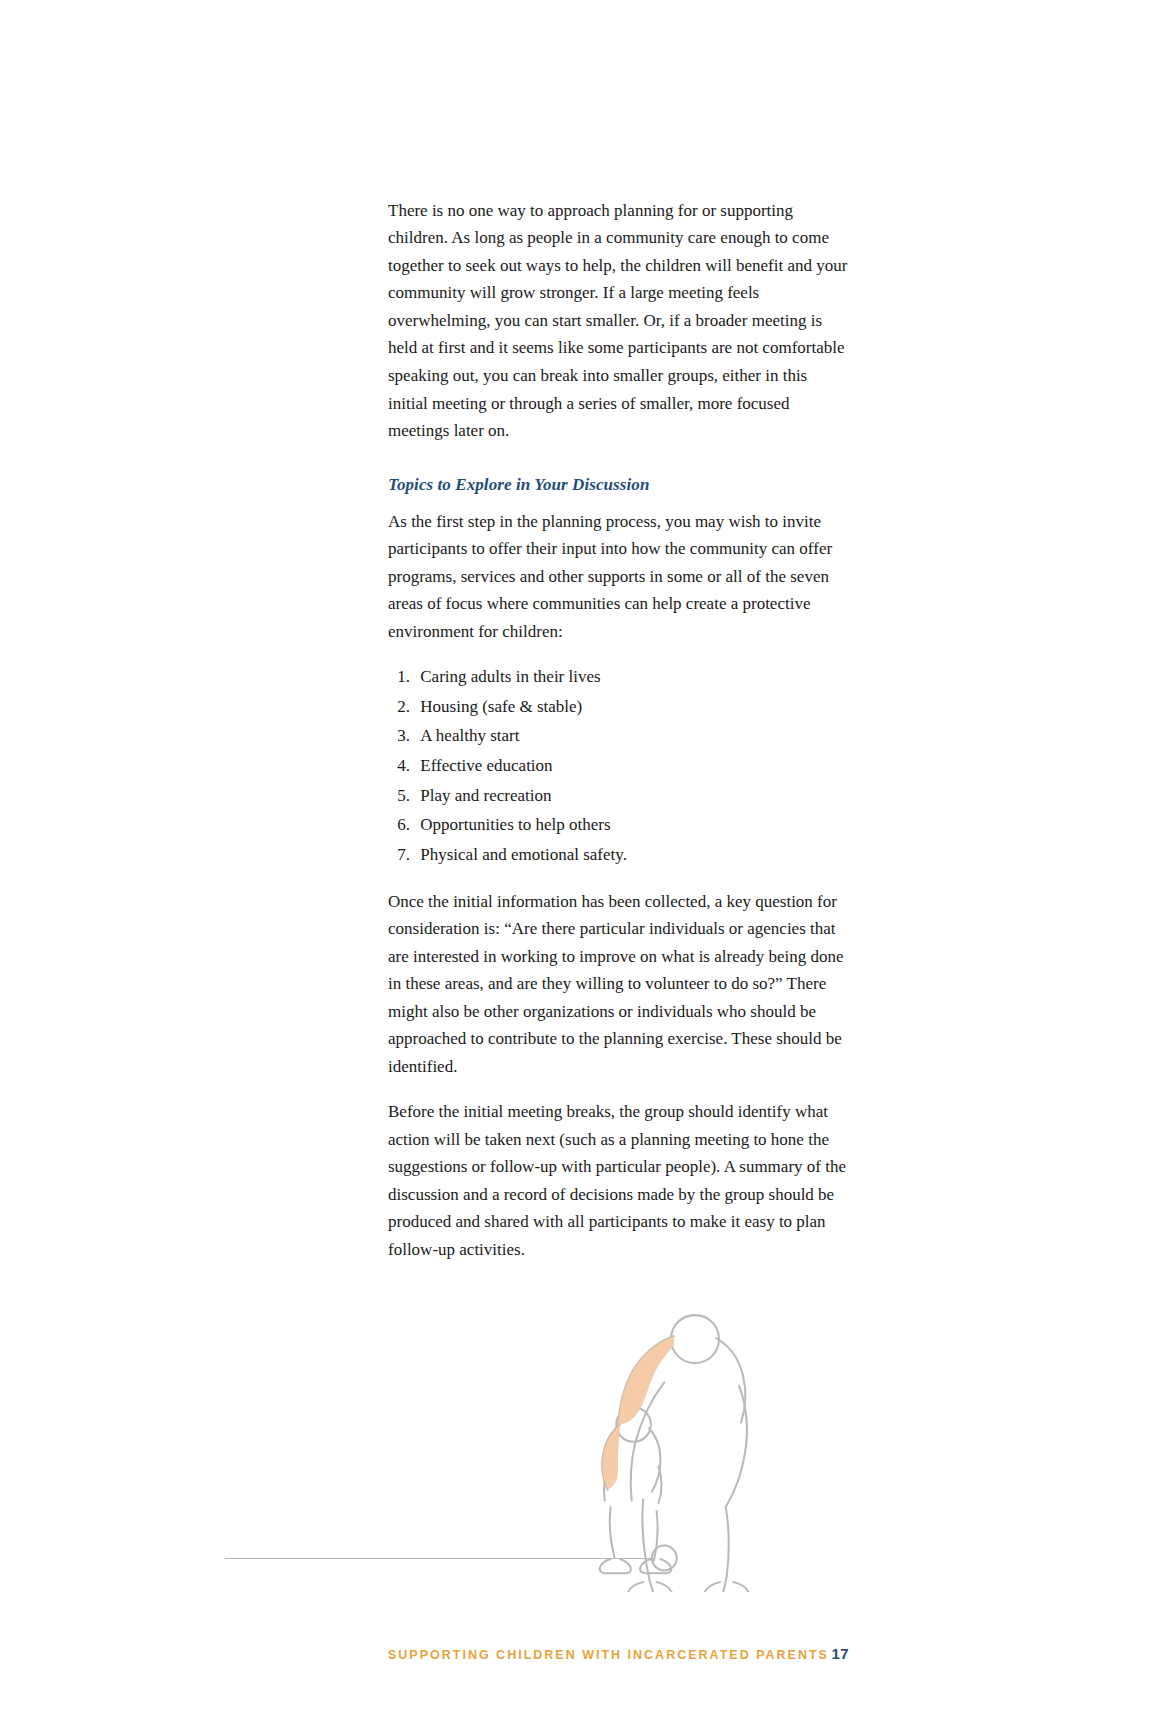There is no one way to approach planning for or supporting children. As long as people in a community care enough to come together to seek out ways to help, the children will benefit and your community will grow stronger. If a large meeting feels overwhelming, you can start smaller. Or, if a broader meeting is held at first and it seems like some participants are not comfortable speaking out, you can break into smaller groups, either in this initial meeting or through a series of smaller, more focused meetings later on.
Topics to Explore in Your Discussion
As the first step in the planning process, you may wish to invite participants to offer their input into how the community can offer programs, services and other supports in some or all of the seven areas of focus where communities can help create a protective environment for children:
Caring adults in their lives
Housing (safe & stable)
A healthy start
Effective education
Play and recreation
Opportunities to help others
Physical and emotional safety.
Once the initial information has been collected, a key question for consideration is: “Are there particular individuals or agencies that are interested in working to improve on what is already being done in these areas, and are they willing to volunteer to do so?” There might also be other organizations or individuals who should be approached to contribute to the planning exercise. These should be identified.
Before the initial meeting breaks, the group should identify what action will be taken next (such as a planning meeting to hone the suggestions or follow-up with particular people). A summary of the discussion and a record of decisions made by the group should be produced and shared with all participants to make it easy to plan follow-up activities.
Supporting Children with Incarcerated Parents 17